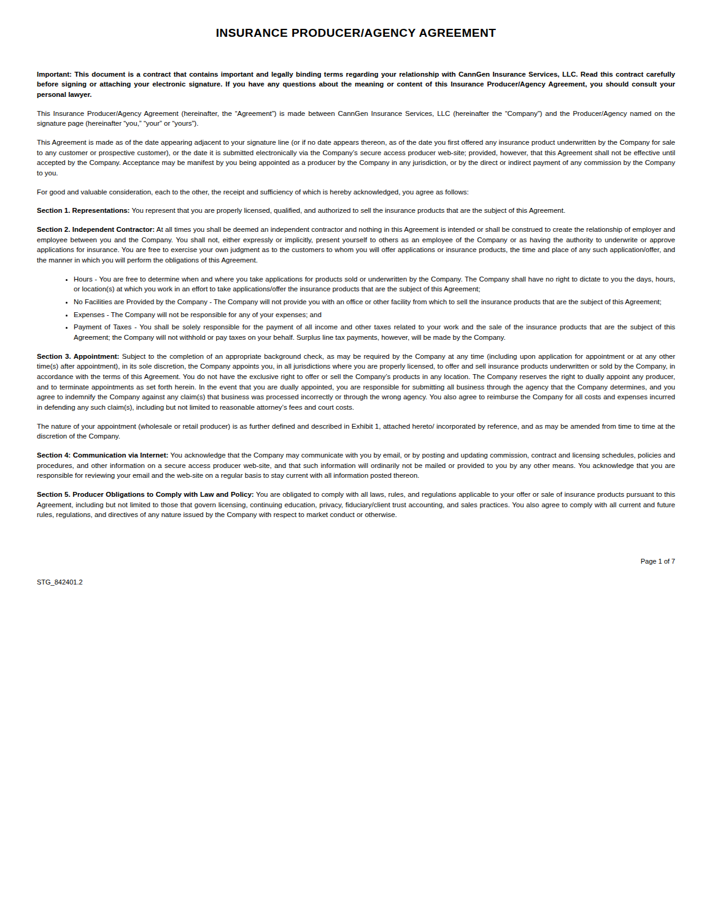INSURANCE PRODUCER/AGENCY AGREEMENT
Important: This document is a contract that contains important and legally binding terms regarding your relationship with CannGen Insurance Services, LLC. Read this contract carefully before signing or attaching your electronic signature. If you have any questions about the meaning or content of this Insurance Producer/Agency Agreement, you should consult your personal lawyer.
This Insurance Producer/Agency Agreement (hereinafter, the “Agreement”) is made between CannGen Insurance Services, LLC (hereinafter the “Company”) and the Producer/Agency named on the signature page (hereinafter “you,” “your” or “yours”).
This Agreement is made as of the date appearing adjacent to your signature line (or if no date appears thereon, as of the date you first offered any insurance product underwritten by the Company for sale to any customer or prospective customer), or the date it is submitted electronically via the Company’s secure access producer web-site; provided, however, that this Agreement shall not be effective until accepted by the Company. Acceptance may be manifest by you being appointed as a producer by the Company in any jurisdiction, or by the direct or indirect payment of any commission by the Company to you.
For good and valuable consideration, each to the other, the receipt and sufficiency of which is hereby acknowledged, you agree as follows:
Section 1. Representations: You represent that you are properly licensed, qualified, and authorized to sell the insurance products that are the subject of this Agreement.
Section 2. Independent Contractor: At all times you shall be deemed an independent contractor and nothing in this Agreement is intended or shall be construed to create the relationship of employer and employee between you and the Company. You shall not, either expressly or implicitly, present yourself to others as an employee of the Company or as having the authority to underwrite or approve applications for insurance. You are free to exercise your own judgment as to the customers to whom you will offer applications or insurance products, the time and place of any such application/offer, and the manner in which you will perform the obligations of this Agreement.
Hours - You are free to determine when and where you take applications for products sold or underwritten by the Company. The Company shall have no right to dictate to you the days, hours, or location(s) at which you work in an effort to take applications/offer the insurance products that are the subject of this Agreement;
No Facilities are Provided by the Company - The Company will not provide you with an office or other facility from which to sell the insurance products that are the subject of this Agreement;
Expenses - The Company will not be responsible for any of your expenses; and
Payment of Taxes - You shall be solely responsible for the payment of all income and other taxes related to your work and the sale of the insurance products that are the subject of this Agreement; the Company will not withhold or pay taxes on your behalf. Surplus line tax payments, however, will be made by the Company.
Section 3. Appointment: Subject to the completion of an appropriate background check, as may be required by the Company at any time (including upon application for appointment or at any other time(s) after appointment), in its sole discretion, the Company appoints you, in all jurisdictions where you are properly licensed, to offer and sell insurance products underwritten or sold by the Company, in accordance with the terms of this Agreement. You do not have the exclusive right to offer or sell the Company’s products in any location. The Company reserves the right to dually appoint any producer, and to terminate appointments as set forth herein. In the event that you are dually appointed, you are responsible for submitting all business through the agency that the Company determines, and you agree to indemnify the Company against any claim(s) that business was processed incorrectly or through the wrong agency. You also agree to reimburse the Company for all costs and expenses incurred in defending any such claim(s), including but not limited to reasonable attorney’s fees and court costs.
The nature of your appointment (wholesale or retail producer) is as further defined and described in Exhibit 1, attached hereto/ incorporated by reference, and as may be amended from time to time at the discretion of the Company.
Section 4: Communication via Internet: You acknowledge that the Company may communicate with you by email, or by posting and updating commission, contract and licensing schedules, policies and procedures, and other information on a secure access producer web-site, and that such information will ordinarily not be mailed or provided to you by any other means. You acknowledge that you are responsible for reviewing your email and the web-site on a regular basis to stay current with all information posted thereon.
Section 5. Producer Obligations to Comply with Law and Policy: You are obligated to comply with all laws, rules, and regulations applicable to your offer or sale of insurance products pursuant to this Agreement, including but not limited to those that govern licensing, continuing education, privacy, fiduciary/client trust accounting, and sales practices. You also agree to comply with all current and future rules, regulations, and directives of any nature issued by the Company with respect to market conduct or otherwise.
Page 1 of 7
STG_842401.2